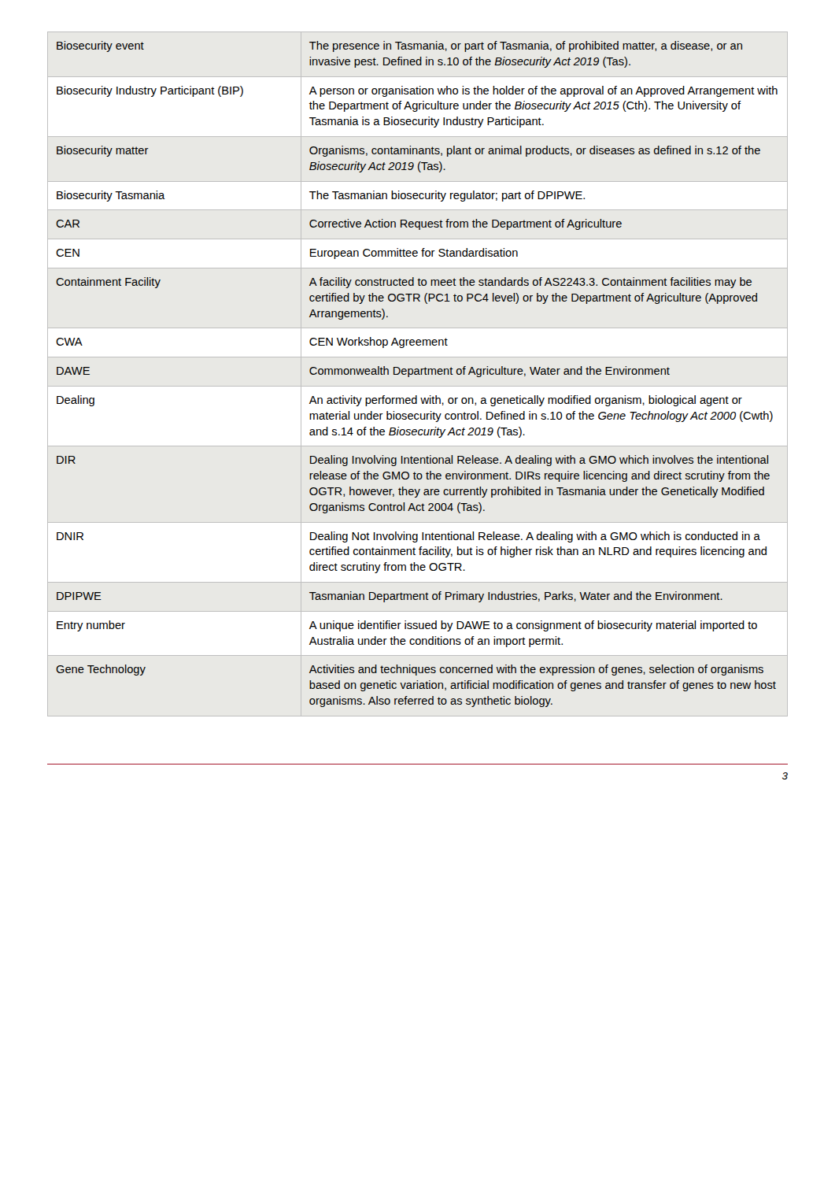| Biosecurity event | The presence in Tasmania, or part of Tasmania, of prohibited matter, a disease, or an invasive pest. Defined in s.10 of the Biosecurity Act 2019 (Tas). |
| Biosecurity Industry Participant (BIP) | A person or organisation who is the holder of the approval of an Approved Arrangement with the Department of Agriculture under the Biosecurity Act 2015 (Cth). The University of Tasmania is a Biosecurity Industry Participant. |
| Biosecurity matter | Organisms, contaminants, plant or animal products, or diseases as defined in s.12 of the Biosecurity Act 2019 (Tas). |
| Biosecurity Tasmania | The Tasmanian biosecurity regulator; part of DPIPWE. |
| CAR | Corrective Action Request from the Department of Agriculture |
| CEN | European Committee for Standardisation |
| Containment Facility | A facility constructed to meet the standards of AS2243.3. Containment facilities may be certified by the OGTR (PC1 to PC4 level) or by the Department of Agriculture (Approved Arrangements). |
| CWA | CEN Workshop Agreement |
| DAWE | Commonwealth Department of Agriculture, Water and the Environment |
| Dealing | An activity performed with, or on, a genetically modified organism, biological agent or material under biosecurity control. Defined in s.10 of the Gene Technology Act 2000 (Cwth) and s.14 of the Biosecurity Act 2019 (Tas). |
| DIR | Dealing Involving Intentional Release. A dealing with a GMO which involves the intentional release of the GMO to the environment. DIRs require licencing and direct scrutiny from the OGTR, however, they are currently prohibited in Tasmania under the Genetically Modified Organisms Control Act 2004 (Tas). |
| DNIR | Dealing Not Involving Intentional Release. A dealing with a GMO which is conducted in a certified containment facility, but is of higher risk than an NLRD and requires licencing and direct scrutiny from the OGTR. |
| DPIPWE | Tasmanian Department of Primary Industries, Parks, Water and the Environment. |
| Entry number | A unique identifier issued by DAWE to a consignment of biosecurity material imported to Australia under the conditions of an import permit. |
| Gene Technology | Activities and techniques concerned with the expression of genes, selection of organisms based on genetic variation, artificial modification of genes and transfer of genes to new host organisms. Also referred to as synthetic biology. |
3